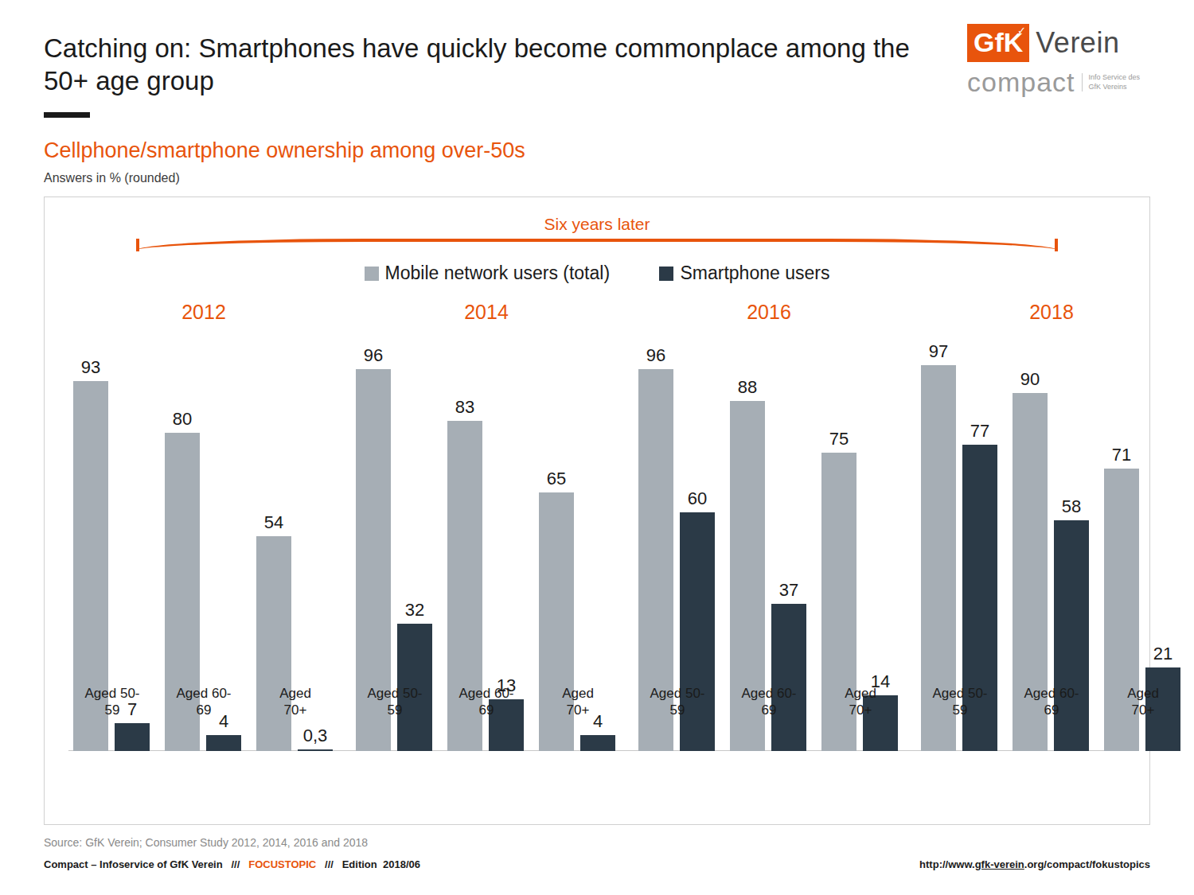GfK✓Verein
compact Info Service des
GfK Vereins
Catching on: Smartphones have quickly become commonplace among the 50+ age group
Cellphone/smartphone ownership among over-50s
Answers in % (rounded)
Six years later
Mobile network users (total) Smartphone users
2012
93
7
Aged 50-
59
80
4
Aged 60-
69
54
0,3
Aged
70+
2014
96
32
Aged 50-
59
83
13
Aged 60-
69
65
4
Aged
70+
2016
96
60
Aged 50-
59
88
37
Aged 60-
69
75
14
Aged
70+
2018
97
77
Aged 50-
59
90
58
Aged 60-
69
71
21
Aged
70+
Source: GfK Verein; Consumer Study 2012, 2014, 2016 and 2018
Compact – Infoservice of GfK Verein /// FOCUSTOPIC /// Edition 2018/06 http://www.gfk-verein.org/compact/fokustopics